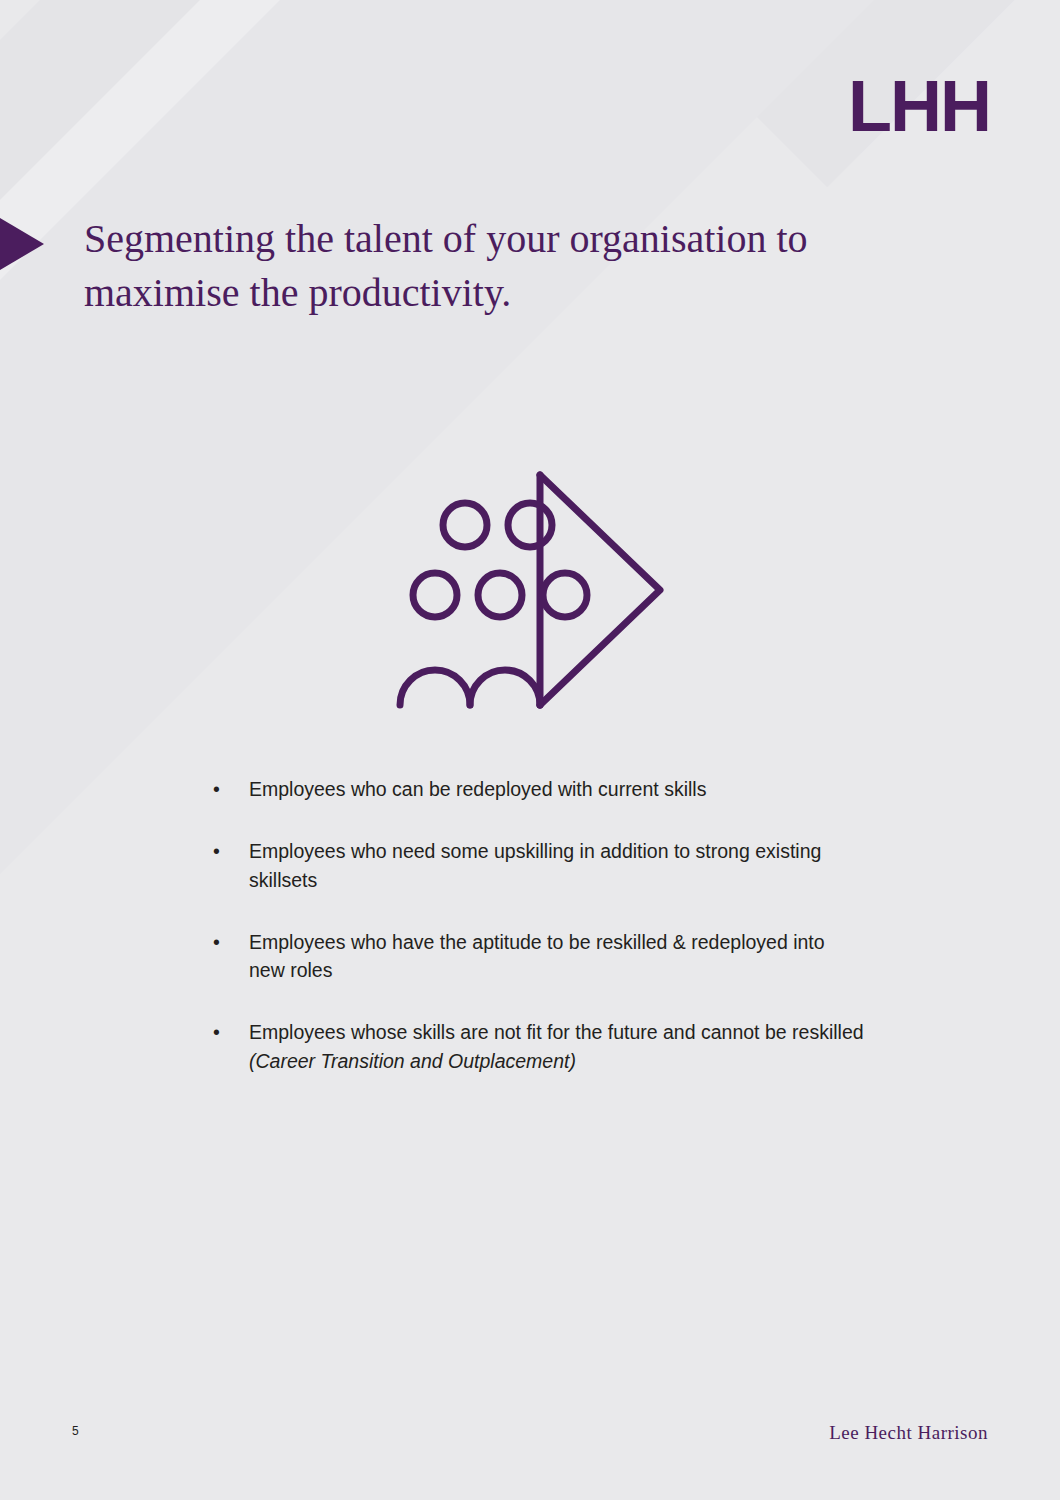LHH
Segmenting the talent of your organisation to maximise the productivity.
Employees who can be redeployed with current skills
Employees who need some upskilling in addition to strong existing skillsets
Employees who have the aptitude to be reskilled & redeployed into new roles
Employees whose skills are not fit for the future and cannot be reskilled (Career Transition and Outplacement)
5
Lee Hecht Harrison